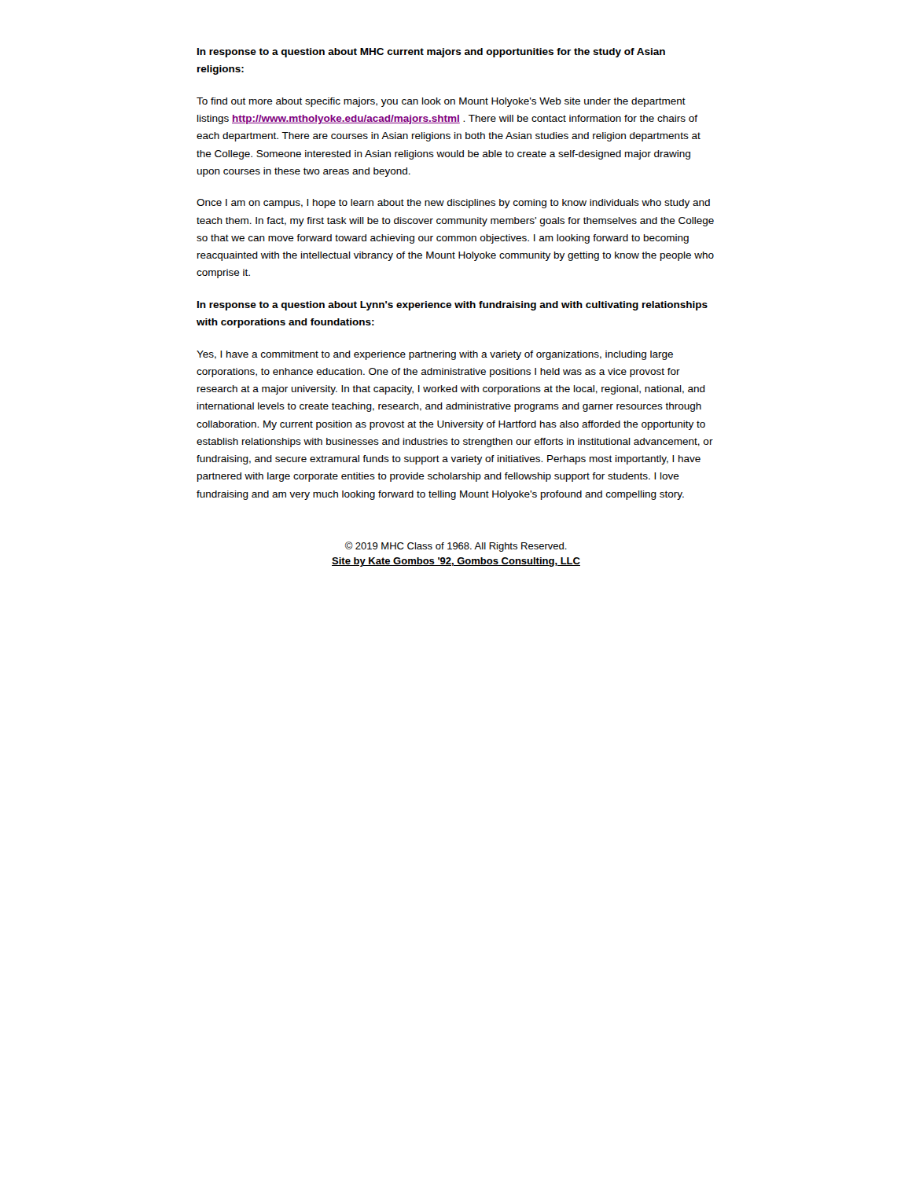In response to a question about MHC current majors and opportunities for the study of Asian religions:
To find out more about specific majors, you can look on Mount Holyoke's Web site under the department listings http://www.mtholyoke.edu/acad/majors.shtml . There will be contact information for the chairs of each department. There are courses in Asian religions in both the Asian studies and religion departments at the College. Someone interested in Asian religions would be able to create a self-designed major drawing upon courses in these two areas and beyond.
Once I am on campus, I hope to learn about the new disciplines by coming to know individuals who study and teach them. In fact, my first task will be to discover community members' goals for themselves and the College so that we can move forward toward achieving our common objectives. I am looking forward to becoming reacquainted with the intellectual vibrancy of the Mount Holyoke community by getting to know the people who comprise it.
In response to a question about Lynn's experience with fundraising and with cultivating relationships with corporations and foundations:
Yes, I have a commitment to and experience partnering with a variety of organizations, including large corporations, to enhance education. One of the administrative positions I held was as a vice provost for research at a major university. In that capacity, I worked with corporations at the local, regional, national, and international levels to create teaching, research, and administrative programs and garner resources through collaboration. My current position as provost at the University of Hartford has also afforded the opportunity to establish relationships with businesses and industries to strengthen our efforts in institutional advancement, or fundraising, and secure extramural funds to support a variety of initiatives. Perhaps most importantly, I have partnered with large corporate entities to provide scholarship and fellowship support for students. I love fundraising and am very much looking forward to telling Mount Holyoke's profound and compelling story.
© 2019 MHC Class of 1968. All Rights Reserved. Site by Kate Gombos '92, Gombos Consulting, LLC